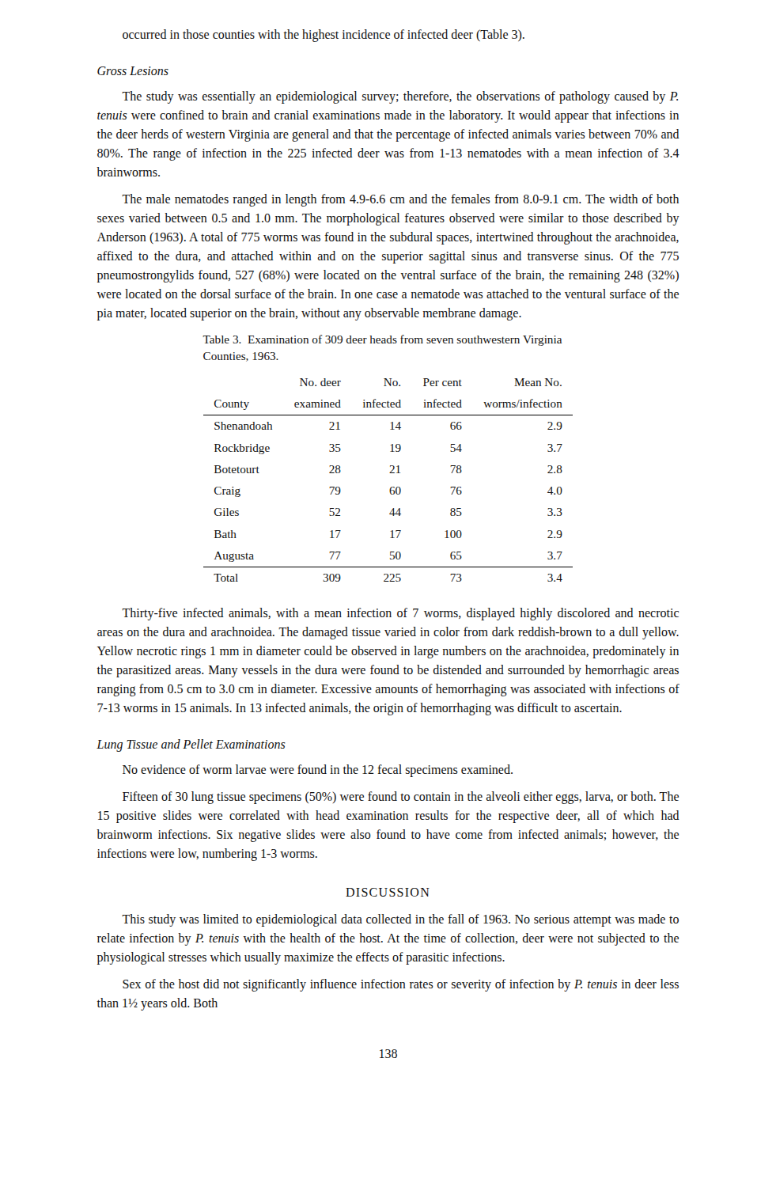occurred in those counties with the highest incidence of infected deer (Table 3).
Gross Lesions
The study was essentially an epidemiological survey; therefore, the observations of pathology caused by P. tenuis were confined to brain and cranial examinations made in the laboratory. It would appear that infections in the deer herds of western Virginia are general and that the percentage of infected animals varies between 70% and 80%. The range of infection in the 225 infected deer was from 1-13 nematodes with a mean infection of 3.4 brainworms.
The male nematodes ranged in length from 4.9-6.6 cm and the females from 8.0-9.1 cm. The width of both sexes varied between 0.5 and 1.0 mm. The morphological features observed were similar to those described by Anderson (1963). A total of 775 worms was found in the subdural spaces, intertwined throughout the arachnoidea, affixed to the dura, and attached within and on the superior sagittal sinus and transverse sinus. Of the 775 pneumostrongylids found, 527 (68%) were located on the ventral surface of the brain, the remaining 248 (32%) were located on the dorsal surface of the brain. In one case a nematode was attached to the ventural surface of the pia mater, located superior on the brain, without any observable membrane damage.
Table 3. Examination of 309 deer heads from seven southwestern Virginia Counties, 1963.
| | No. deer | No. | Per cent | Mean No. |
| --- | --- | --- | --- | --- |
| County | examined | infected | infected | worms/infection |
| Shenandoah | 21 | 14 | 66 | 2.9 |
| Rockbridge | 35 | 19 | 54 | 3.7 |
| Botetourt | 28 | 21 | 78 | 2.8 |
| Craig | 79 | 60 | 76 | 4.0 |
| Giles | 52 | 44 | 85 | 3.3 |
| Bath | 17 | 17 | 100 | 2.9 |
| Augusta | 77 | 50 | 65 | 3.7 |
| Total | 309 | 225 | 73 | 3.4 |
Thirty-five infected animals, with a mean infection of 7 worms, displayed highly discolored and necrotic areas on the dura and arachnoidea. The damaged tissue varied in color from dark reddish-brown to a dull yellow. Yellow necrotic rings 1 mm in diameter could be observed in large numbers on the arachnoidea, predominately in the parasitized areas. Many vessels in the dura were found to be distended and surrounded by hemorrhagic areas ranging from 0.5 cm to 3.0 cm in diameter. Excessive amounts of hemorrhaging was associated with infections of 7-13 worms in 15 animals. In 13 infected animals, the origin of hemorrhaging was difficult to ascertain.
Lung Tissue and Pellet Examinations
No evidence of worm larvae were found in the 12 fecal specimens examined.
Fifteen of 30 lung tissue specimens (50%) were found to contain in the alveoli either eggs, larva, or both. The 15 positive slides were correlated with head examination results for the respective deer, all of which had brainworm infections. Six negative slides were also found to have come from infected animals; however, the infections were low, numbering 1-3 worms.
DISCUSSION
This study was limited to epidemiological data collected in the fall of 1963. No serious attempt was made to relate infection by P. tenuis with the health of the host. At the time of collection, deer were not subjected to the physiological stresses which usually maximize the effects of parasitic infections.
Sex of the host did not significantly influence infection rates or severity of infection by P. tenuis in deer less than 1½ years old. Both
138